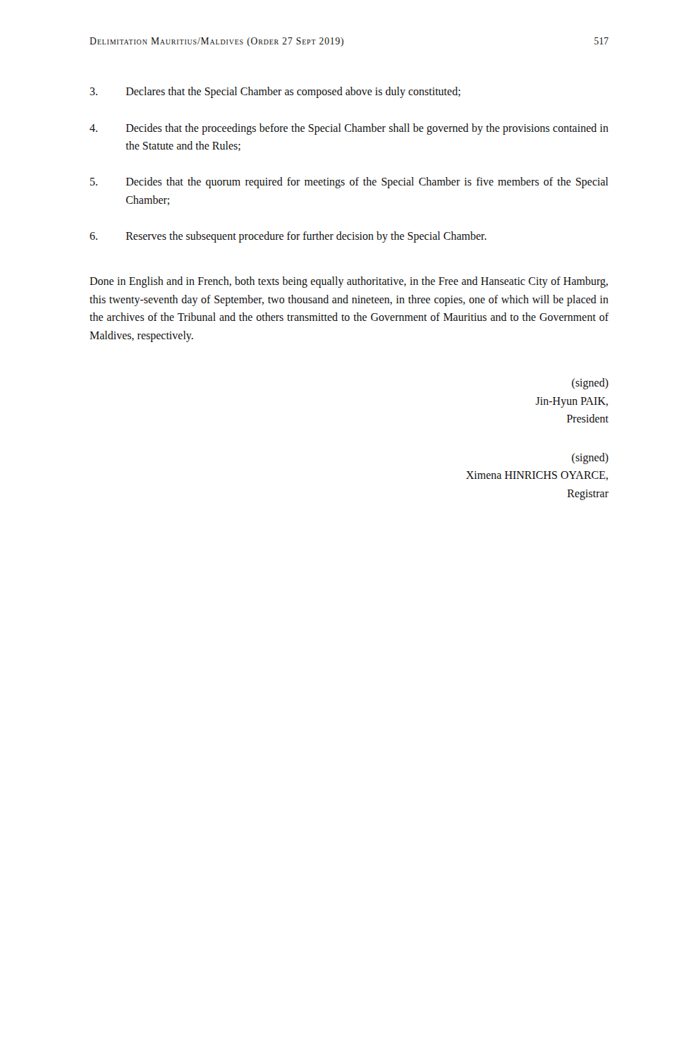Delimitation Mauritius/Maldives (Order 27 Sept 2019) 517
3. Declares that the Special Chamber as composed above is duly constituted;
4. Decides that the proceedings before the Special Chamber shall be governed by the provisions contained in the Statute and the Rules;
5. Decides that the quorum required for meetings of the Special Chamber is five members of the Special Chamber;
6. Reserves the subsequent procedure for further decision by the Special Chamber.
Done in English and in French, both texts being equally authoritative, in the Free and Hanseatic City of Hamburg, this twenty-seventh day of September, two thousand and nineteen, in three copies, one of which will be placed in the archives of the Tribunal and the others transmitted to the Government of Mauritius and to the Government of Maldives, respectively.
(signed) Jin-Hyun PAIK, President
(signed) Ximena HINRICHS OYARCE, Registrar